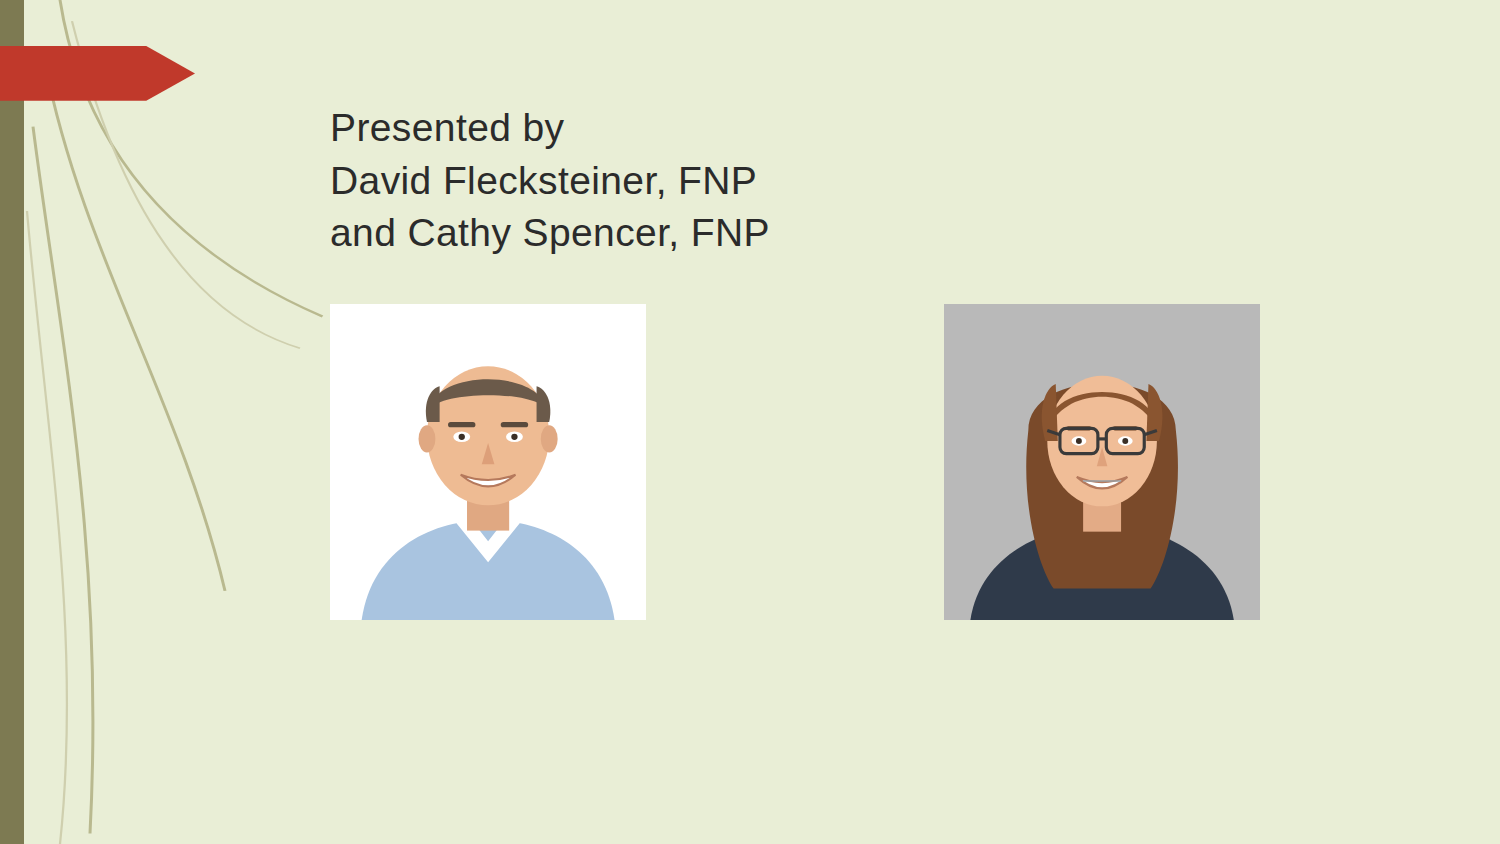Presented by
David Flecksteiner, FNP
and Cathy Spencer, FNP